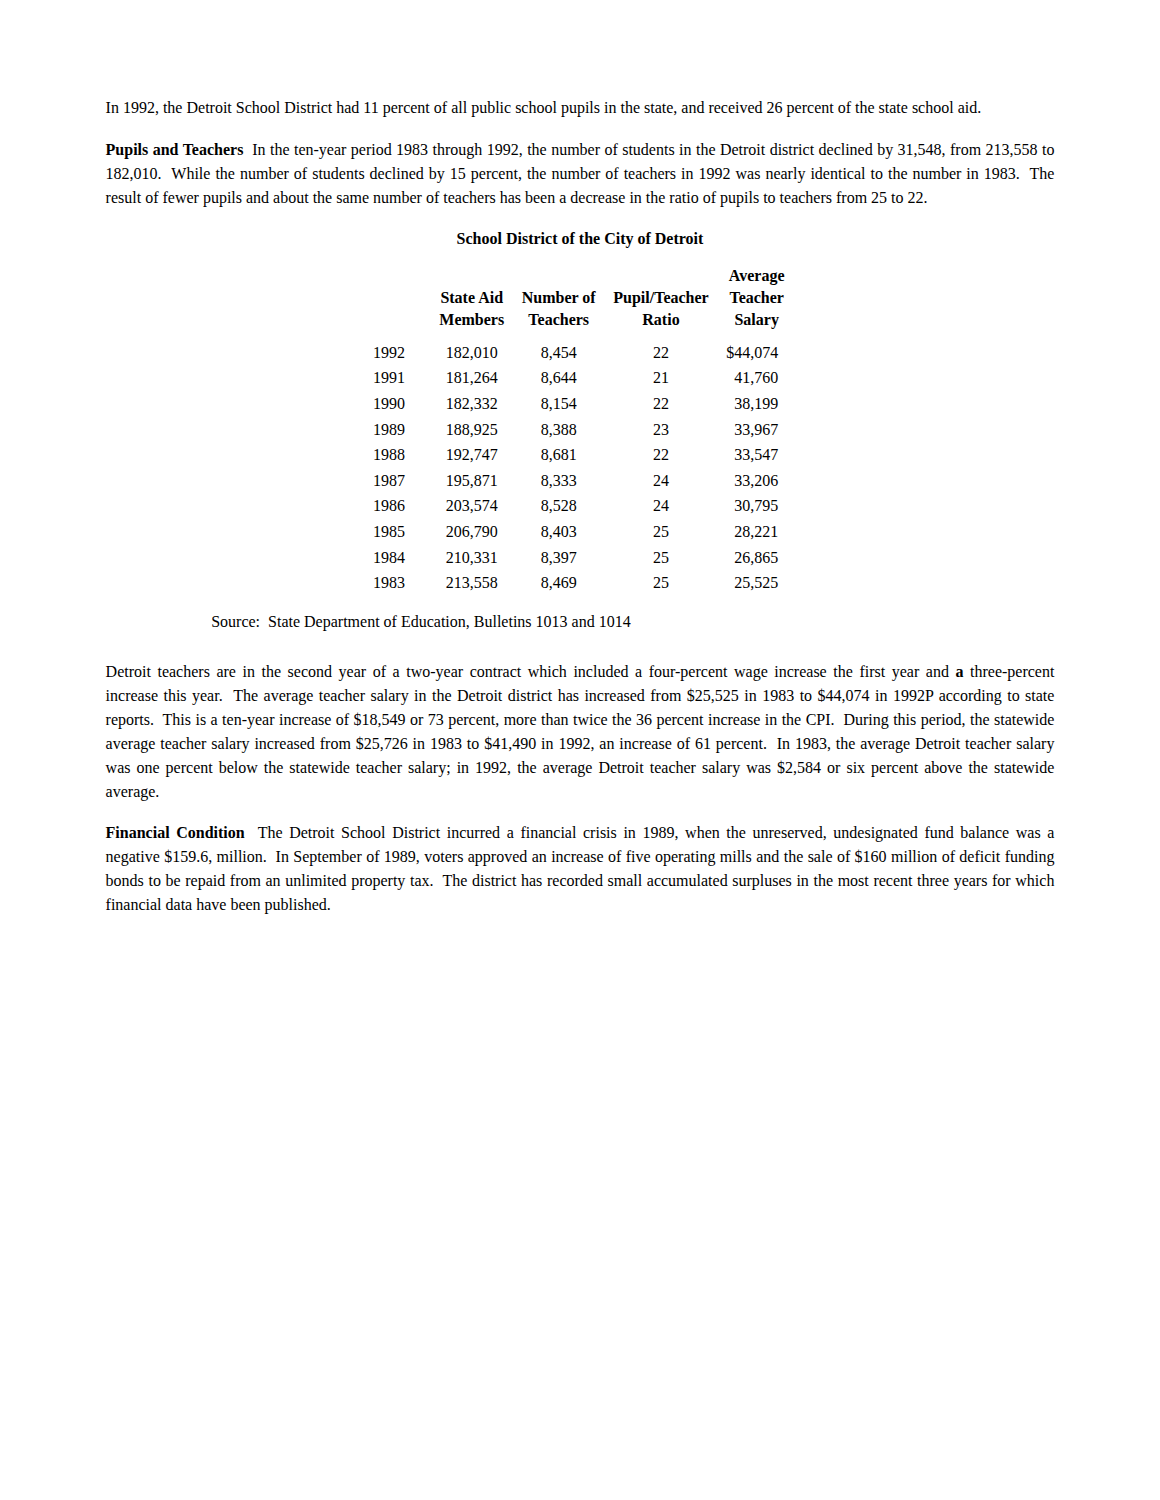In 1992, the Detroit School District had 11 percent of all public school pupils in the state, and received 26 percent of the state school aid.
Pupils and Teachers In the ten-year period 1983 through 1992, the number of students in the Detroit district declined by 31,548, from 213,558 to 182,010. While the number of students declined by 15 percent, the number of teachers in 1992 was nearly identical to the number in 1983. The result of fewer pupils and about the same number of teachers has been a decrease in the ratio of pupils to teachers from 25 to 22.
School District of the City of Detroit
| | | | | Average |
| --- | --- | --- | --- | --- |
| | State Aid | Number of | Pupil/Teacher | Teacher |
| | Members | Teachers | Ratio | Salary |
| 1992 | 182,010 | 8,454 | 22 | $44,074 |
| 1991 | 181,264 | 8,644 | 21 | 41,760 |
| 1990 | 182,332 | 8,154 | 22 | 38,199 |
| 1989 | 188,925 | 8,388 | 23 | 33,967 |
| 1988 | 192,747 | 8,681 | 22 | 33,547 |
| 1987 | 195,871 | 8,333 | 24 | 33,206 |
| 1986 | 203,574 | 8,528 | 24 | 30,795 |
| 1985 | 206,790 | 8,403 | 25 | 28,221 |
| 1984 | 210,331 | 8,397 | 25 | 26,865 |
| 1983 | 213,558 | 8,469 | 25 | 25,525 |
Source: State Department of Education, Bulletins 1013 and 1014
Detroit teachers are in the second year of a two-year contract which included a four-percent wage increase the first year and a three-percent increase this year. The average teacher salary in the Detroit district has increased from $25,525 in 1983 to $44,074 in 1992P according to state reports. This is a ten-year increase of $18,549 or 73 percent, more than twice the 36 percent increase in the CPI. During this period, the statewide average teacher salary increased from $25,726 in 1983 to $41,490 in 1992, an increase of 61 percent. In 1983, the average Detroit teacher salary was one percent below the statewide teacher salary; in 1992, the average Detroit teacher salary was $2,584 or six percent above the statewide average.
Financial Condition The Detroit School District incurred a financial crisis in 1989, when the unreserved, undesignated fund balance was a negative $159.6, million. In September of 1989, voters approved an increase of five operating mills and the sale of $160 million of deficit funding bonds to be repaid from an unlimited property tax. The district has recorded small accumulated surpluses in the most recent three years for which financial data have been published.